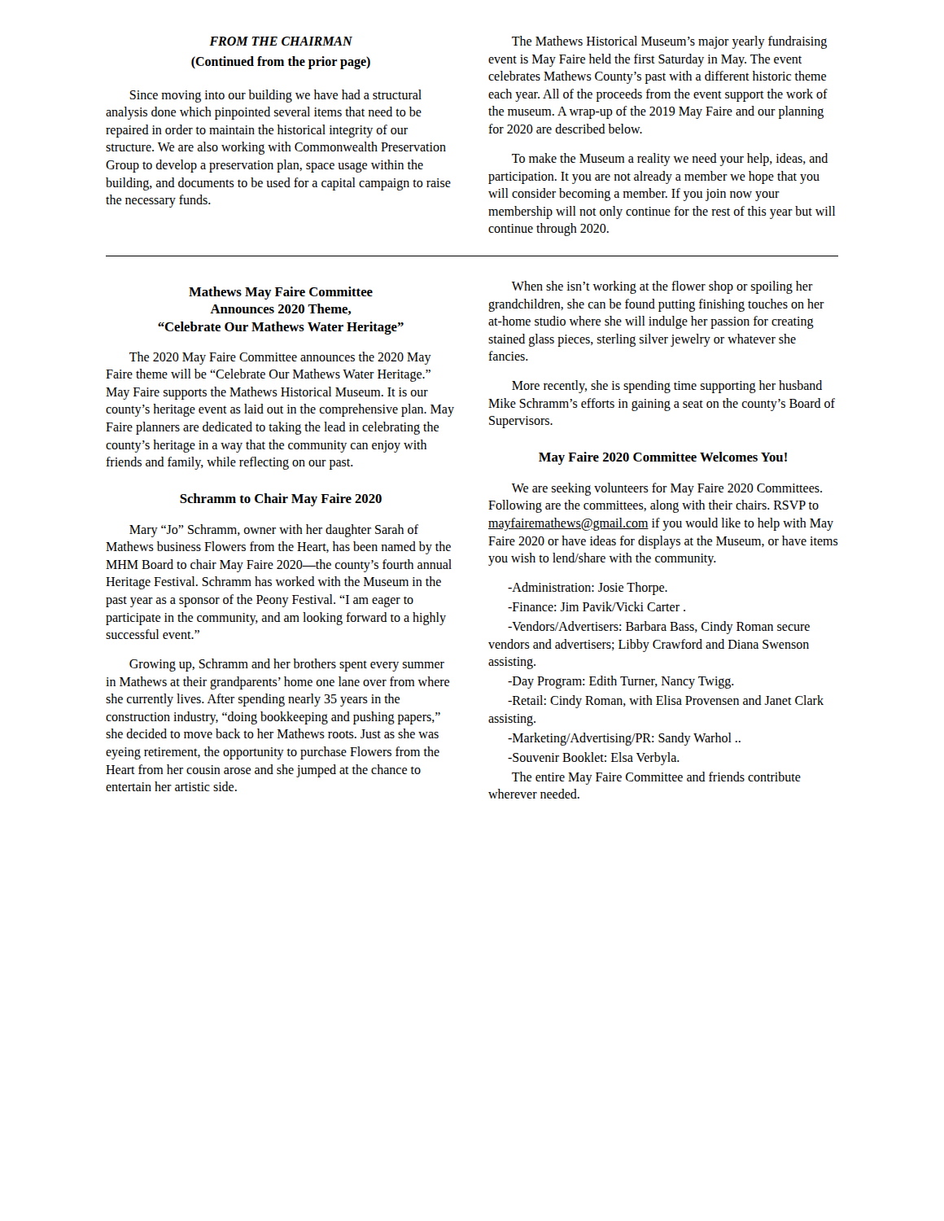FROM THE CHAIRMAN
(Continued from the prior page)
Since moving into our building we have had a structural analysis done which pinpointed several items that need to be repaired in order to maintain the historical integrity of our structure. We are also working with Commonwealth Preservation Group to develop a preservation plan, space usage within the building, and documents to be used for a capital campaign to raise the necessary funds.
The Mathews Historical Museum’s major yearly fundraising event is May Faire held the first Saturday in May. The event celebrates Mathews County’s past with a different historic theme each year. All of the proceeds from the event support the work of the museum. A wrap-up of the 2019 May Faire and our planning for 2020 are described below.
To make the Museum a reality we need your help, ideas, and participation. It you are not already a member we hope that you will consider becoming a member. If you join now your membership will not only continue for the rest of this year but will continue through 2020.
Mathews May Faire Committee
Announces 2020 Theme,
“Celebrate Our Mathews Water Heritage”
The 2020 May Faire Committee announces the 2020 May Faire theme will be “Celebrate Our Mathews Water Heritage.” May Faire supports the Mathews Historical Museum. It is our county’s heritage event as laid out in the comprehensive plan. May Faire planners are dedicated to taking the lead in celebrating the county’s heritage in a way that the community can enjoy with friends and family, while reflecting on our past.
Schramm to Chair May Faire 2020
Mary “Jo” Schramm, owner with her daughter Sarah of Mathews business Flowers from the Heart, has been named by the MHM Board to chair May Faire 2020—the county’s fourth annual Heritage Festival. Schramm has worked with the Museum in the past year as a sponsor of the Peony Festival. “I am eager to participate in the community, and am looking forward to a highly successful event.”
Growing up, Schramm and her brothers spent every summer in Mathews at their grandparents’ home one lane over from where she currently lives. After spending nearly 35 years in the construction industry, “doing bookkeeping and pushing papers,” she decided to move back to her Mathews roots. Just as she was eyeing retirement, the opportunity to purchase Flowers from the Heart from her cousin arose and she jumped at the chance to entertain her artistic side.
When she isn’t working at the flower shop or spoiling her grandchildren, she can be found putting finishing touches on her at-home studio where she will indulge her passion for creating stained glass pieces, sterling silver jewelry or whatever she fancies.
More recently, she is spending time supporting her husband Mike Schramm’s efforts in gaining a seat on the county’s Board of Supervisors.
May Faire 2020 Committee Welcomes You!
We are seeking volunteers for May Faire 2020 Committees. Following are the committees, along with their chairs. RSVP to mayfairemathews@gmail.com if you would like to help with May Faire 2020 or have ideas for displays at the Museum, or have items you wish to lend/share with the community.
-Administration: Josie Thorpe.
-Finance: Jim Pavik/Vicki Carter .
-Vendors/Advertisers: Barbara Bass, Cindy Roman secure vendors and advertisers; Libby Crawford and Diana Swenson assisting.
-Day Program: Edith Turner, Nancy Twigg.
-Retail: Cindy Roman, with Elisa Provensen and Janet Clark assisting.
-Marketing/Advertising/PR: Sandy Warhol ..
-Souvenir Booklet: Elsa Verbyla.
The entire May Faire Committee and friends contribute wherever needed.